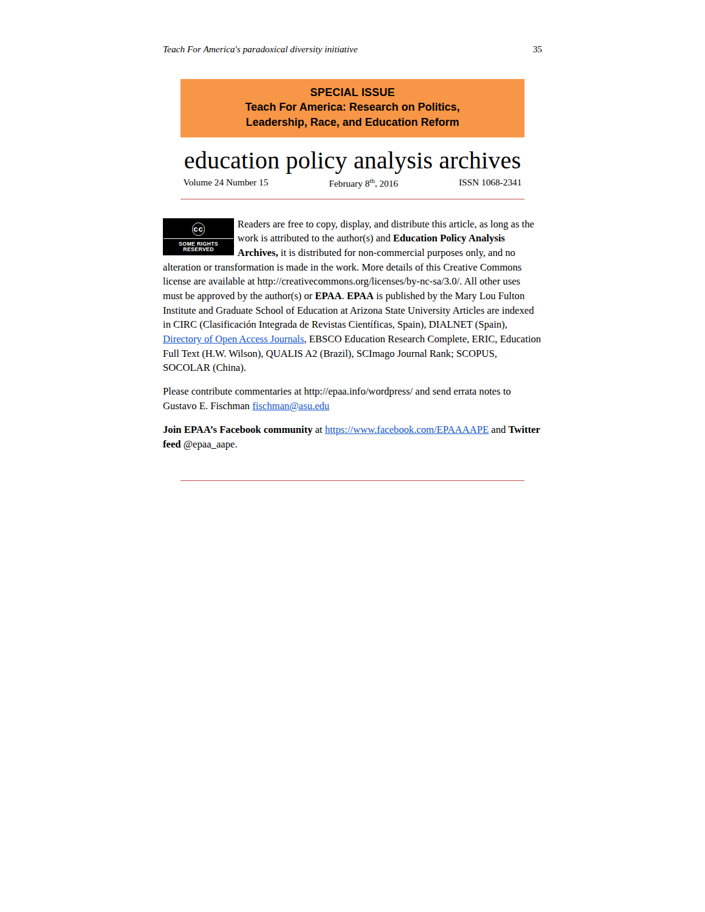Teach For America's paradoxical diversity initiative 35
SPECIAL ISSUE
Teach For America: Research on Politics,
Leadership, Race, and Education Reform
education policy analysis archives
Volume 24 Number 15 February 8th, 2016 ISSN 1068-2341
cc
SOME RIGHTS RESERVED
Readers are free to copy, display, and distribute this article, as long as the work is attributed to the author(s) and Education Policy Analysis Archives, it is distributed for non-commercial purposes only, and no alteration or transformation is made in the work. More details of this Creative Commons license are available at http://creativecommons.org/licenses/by-nc-sa/3.0/. All other uses must be approved by the author(s) or EPAA. EPAA is published by the Mary Lou Fulton Institute and Graduate School of Education at Arizona State University Articles are indexed in CIRC (Clasificación Integrada de Revistas Científicas, Spain), DIALNET (Spain), Directory of Open Access Journals, EBSCO Education Research Complete, ERIC, Education Full Text (H.W. Wilson), QUALIS A2 (Brazil), SCImago Journal Rank; SCOPUS, SOCOLAR (China).
Please contribute commentaries at http://epaa.info/wordpress/ and send errata notes to Gustavo E. Fischman fischman@asu.edu
Join EPAA’s Facebook community at https://www.facebook.com/EPAAAAPE and Twitter feed @epaa_aape.